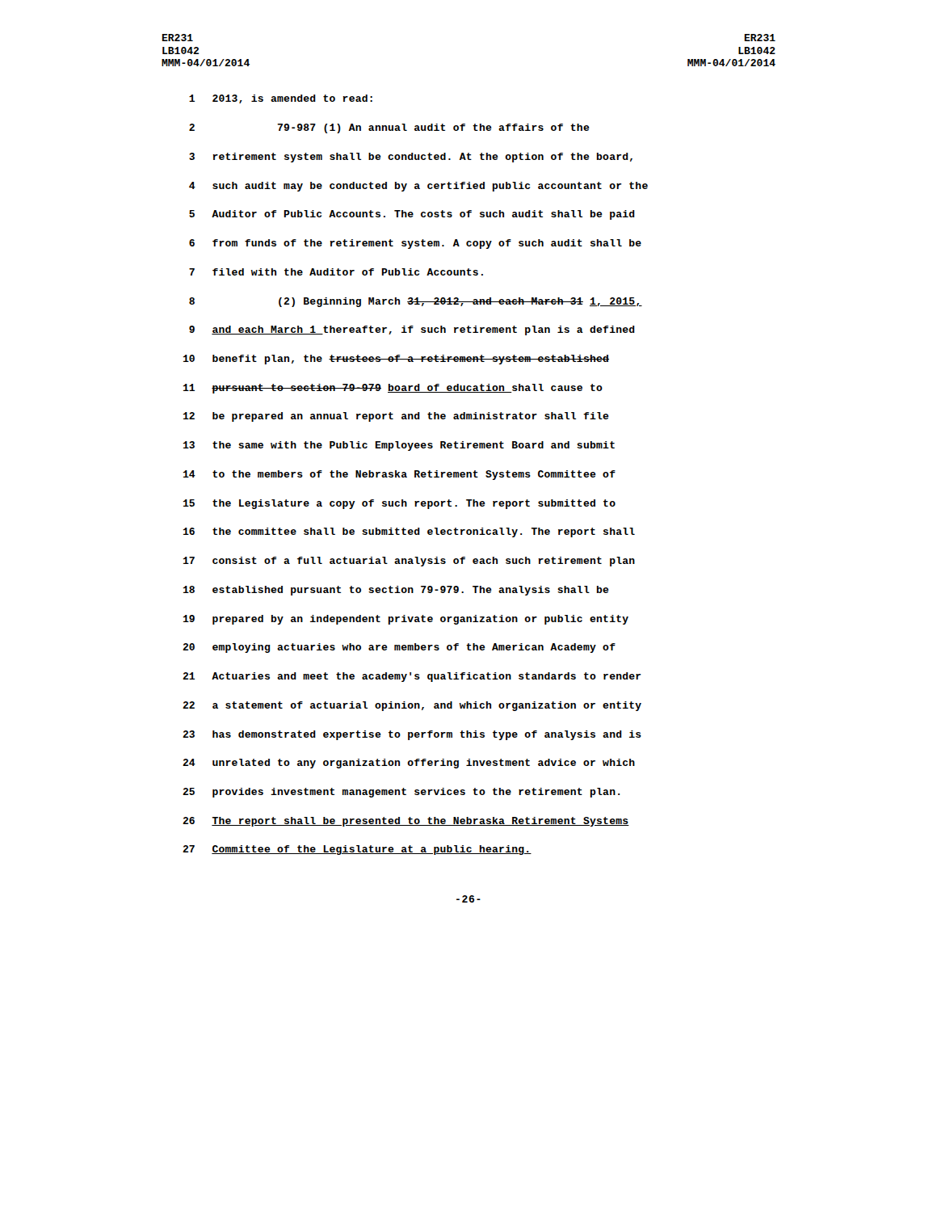ER231 ER231
LB1042 LB1042
MMM-04/01/2014 MMM-04/01/2014
12013, is amended to read:
2 79-987 (1) An annual audit of the affairs of the
3 retirement system shall be conducted. At the option of the board,
4 such audit may be conducted by a certified public accountant or the
5 Auditor of Public Accounts. The costs of such audit shall be paid
6 from funds of the retirement system. A copy of such audit shall be
7 filed with the Auditor of Public Accounts.
8 (2) Beginning March 31, 2012, and each March 31 1, 2015,
9 and each March 1 thereafter, if such retirement plan is a defined
10 benefit plan, the trustees of a retirement system established
11 pursuant to section 79-979 board of education shall cause to
12 be prepared an annual report and the administrator shall file
13 the same with the Public Employees Retirement Board and submit
14 to the members of the Nebraska Retirement Systems Committee of
15 the Legislature a copy of such report. The report submitted to
16 the committee shall be submitted electronically. The report shall
17 consist of a full actuarial analysis of each such retirement plan
18 established pursuant to section 79-979. The analysis shall be
19 prepared by an independent private organization or public entity
20 employing actuaries who are members of the American Academy of
21 Actuaries and meet the academy's qualification standards to render
22 a statement of actuarial opinion, and which organization or entity
23 has demonstrated expertise to perform this type of analysis and is
24 unrelated to any organization offering investment advice or which
25 provides investment management services to the retirement plan.
26 The report shall be presented to the Nebraska Retirement Systems
27 Committee of the Legislature at a public hearing.
-26-